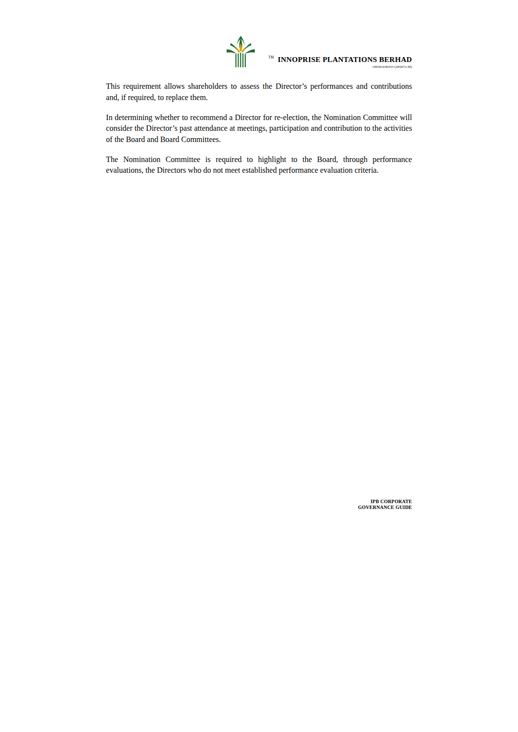TM INNOPRISE PLANTATIONS BERHAD
199301030333 (285072-M)
This requirement allows shareholders to assess the Director’s performances and contributions and, if required, to replace them.
In determining whether to recommend a Director for re-election, the Nomination Committee will consider the Director’s past attendance at meetings, participation and contribution to the activities of the Board and Board Committees.
The Nomination Committee is required to highlight to the Board, through performance evaluations, the Directors who do not meet established performance evaluation criteria.
IPB CORPORATE
GOVERNANCE GUIDE